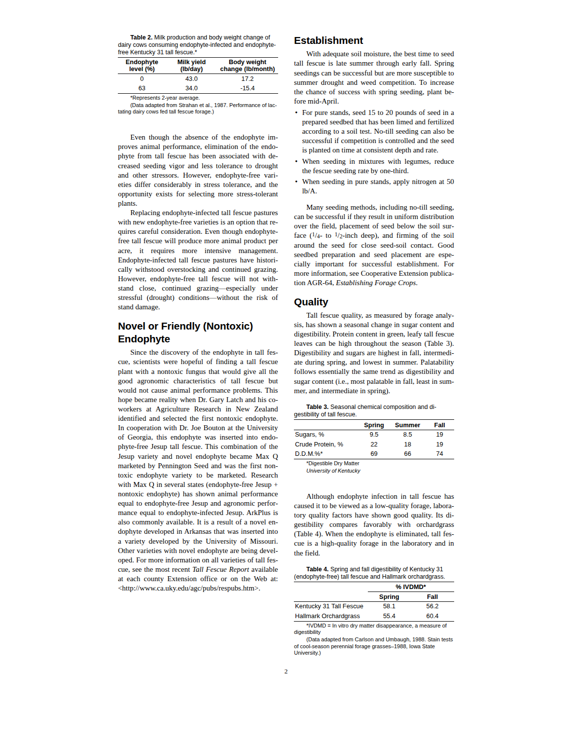Table 2. Milk production and body weight change of dairy cows consuming endophyte-infected and endophyte-free Kentucky 31 tall fescue.*
| Endophyte level (%) | Milk yield (lb/day) | Body weight change (lb/month) |
| 0 | 43.0 | 17.2 |
| 63 | 34.0 | -15.4 |
*Represents 2-year average.
(Data adapted from Strahan et al., 1987. Performance of lactating dairy cows fed tall fescue forage.)
Even though the absence of the endophyte improves animal performance, elimination of the endophyte from tall fescue has been associated with decreased seeding vigor and less tolerance to drought and other stressors. However, endophyte-free varieties differ considerably in stress tolerance, and the opportunity exists for selecting more stress-tolerant plants.
Replacing endophyte-infected tall fescue pastures with new endophyte-free varieties is an option that requires careful consideration. Even though endophyte-free tall fescue will produce more animal product per acre, it requires more intensive management. Endophyte-infected tall fescue pastures have historically withstood overstocking and continued grazing. However, endophyte-free tall fescue will not withstand close, continued grazing—especially under stressful (drought) conditions—without the risk of stand damage.
Novel or Friendly (Nontoxic) Endophyte
Since the discovery of the endophyte in tall fescue, scientists were hopeful of finding a tall fescue plant with a nontoxic fungus that would give all the good agronomic characteristics of tall fescue but would not cause animal performance problems. This hope became reality when Dr. Gary Latch and his co-workers at Agriculture Research in New Zealand identified and selected the first nontoxic endophyte. In cooperation with Dr. Joe Bouton at the University of Georgia, this endophyte was inserted into endophyte-free Jesup tall fescue. This combination of the Jesup variety and novel endophyte became Max Q marketed by Pennington Seed and was the first nontoxic endophyte variety to be marketed. Research with Max Q in several states (endophyte-free Jesup + nontoxic endophyte) has shown animal performance equal to endophyte-free Jesup and agronomic performance equal to endophyte-infected Jesup. ArkPlus is also commonly available. It is a result of a novel endophyte developed in Arkansas that was inserted into a variety developed by the University of Missouri. Other varieties with novel endophyte are being developed. For more information on all varieties of tall fescue, see the most recent Tall Fescue Report available at each county Extension office or on the Web at: <http://www.ca.uky.edu/agc/pubs/respubs.htm>.
Establishment
With adequate soil moisture, the best time to seed tall fescue is late summer through early fall. Spring seedings can be successful but are more susceptible to summer drought and weed competition. To increase the chance of success with spring seeding, plant before mid-April.
For pure stands, seed 15 to 20 pounds of seed in a prepared seedbed that has been limed and fertilized according to a soil test. No-till seeding can also be successful if competition is controlled and the seed is planted on time at consistent depth and rate.
When seeding in mixtures with legumes, reduce the fescue seeding rate by one-third.
When seeding in pure stands, apply nitrogen at 50 lb/A.
Many seeding methods, including no-till seeding, can be successful if they result in uniform distribution over the field, placement of seed below the soil surface (1/4- to 1/2-inch deep), and firming of the soil around the seed for close seed-soil contact. Good seedbed preparation and seed placement are especially important for successful establishment. For more information, see Cooperative Extension publication AGR-64, Establishing Forage Crops.
Quality
Tall fescue quality, as measured by forage analysis, has shown a seasonal change in sugar content and digestibility. Protein content in green, leafy tall fescue leaves can be high throughout the season (Table 3). Digestibility and sugars are highest in fall, intermediate during spring, and lowest in summer. Palatability follows essentially the same trend as digestibility and sugar content (i.e., most palatable in fall, least in summer, and intermediate in spring).
Table 3. Seasonal chemical composition and digestibility of tall fescue.
| | Spring | Summer | Fall |
| Sugars, % | 9.5 | 8.5 | 19 |
| Crude Protein, % | 22 | 18 | 19 |
| D.D.M.%* | 69 | 66 | 74 |
*Digestible Dry Matter
University of Kentucky
Although endophyte infection in tall fescue has caused it to be viewed as a low-quality forage, laboratory quality factors have shown good quality. Its digestibility compares favorably with orchardgrass (Table 4). When the endophyte is eliminated, tall fescue is a high-quality forage in the laboratory and in the field.
Table 4. Spring and fall digestibility of Kentucky 31 (endophyte-free) tall fescue and Hallmark orchardgrass.
| | % IVDMD* |
| | Spring | Fall |
| Kentucky 31 Tall Fescue | 58.1 | 56.2 |
| Hallmark Orchardgrass | 55.4 | 60.4 |
*IVDMD = In vitro dry matter disappearance, a measure of digestibility
(Data adapted from Carlson and Umbaugh, 1988. Stain tests of cool-season perennial forage grasses–1988, Iowa State University.)
2